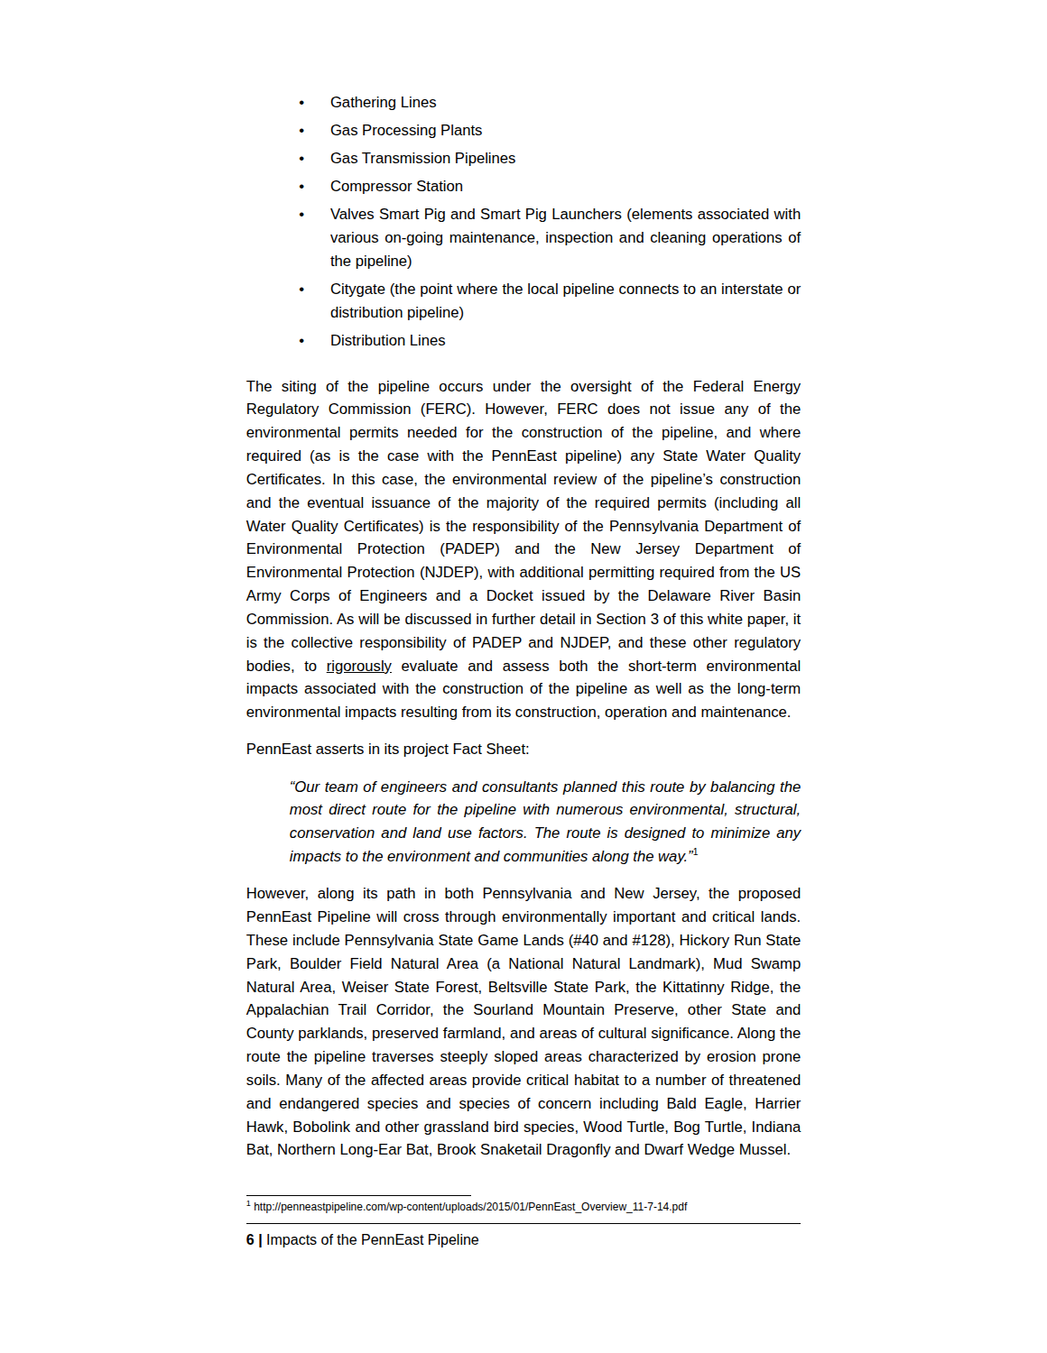Gathering Lines
Gas Processing Plants
Gas Transmission Pipelines
Compressor Station
Valves Smart Pig and Smart Pig Launchers (elements associated with various on-going maintenance, inspection and cleaning operations of the pipeline)
Citygate (the point where the local pipeline connects to an interstate or distribution pipeline)
Distribution Lines
The siting of the pipeline occurs under the oversight of the Federal Energy Regulatory Commission (FERC). However, FERC does not issue any of the environmental permits needed for the construction of the pipeline, and where required (as is the case with the PennEast pipeline) any State Water Quality Certificates. In this case, the environmental review of the pipeline’s construction and the eventual issuance of the majority of the required permits (including all Water Quality Certificates) is the responsibility of the Pennsylvania Department of Environmental Protection (PADEP) and the New Jersey Department of Environmental Protection (NJDEP), with additional permitting required from the US Army Corps of Engineers and a Docket issued by the Delaware River Basin Commission. As will be discussed in further detail in Section 3 of this white paper, it is the collective responsibility of PADEP and NJDEP, and these other regulatory bodies, to rigorously evaluate and assess both the short-term environmental impacts associated with the construction of the pipeline as well as the long-term environmental impacts resulting from its construction, operation and maintenance.
PennEast asserts in its project Fact Sheet:
“Our team of engineers and consultants planned this route by balancing the most direct route for the pipeline with numerous environmental, structural, conservation and land use factors. The route is designed to minimize any impacts to the environment and communities along the way.”1
However, along its path in both Pennsylvania and New Jersey, the proposed PennEast Pipeline will cross through environmentally important and critical lands. These include Pennsylvania State Game Lands (#40 and #128), Hickory Run State Park, Boulder Field Natural Area (a National Natural Landmark), Mud Swamp Natural Area, Weiser State Forest, Beltsville State Park, the Kittatinny Ridge, the Appalachian Trail Corridor, the Sourland Mountain Preserve, other State and County parklands, preserved farmland, and areas of cultural significance. Along the route the pipeline traverses steeply sloped areas characterized by erosion prone soils. Many of the affected areas provide critical habitat to a number of threatened and endangered species and species of concern including Bald Eagle, Harrier Hawk, Bobolink and other grassland bird species, Wood Turtle, Bog Turtle, Indiana Bat, Northern Long-Ear Bat, Brook Snaketail Dragonfly and Dwarf Wedge Mussel.
1 http://penneastpipeline.com/wp-content/uploads/2015/01/PennEast_Overview_11-7-14.pdf
6 | Impacts of the PennEast Pipeline